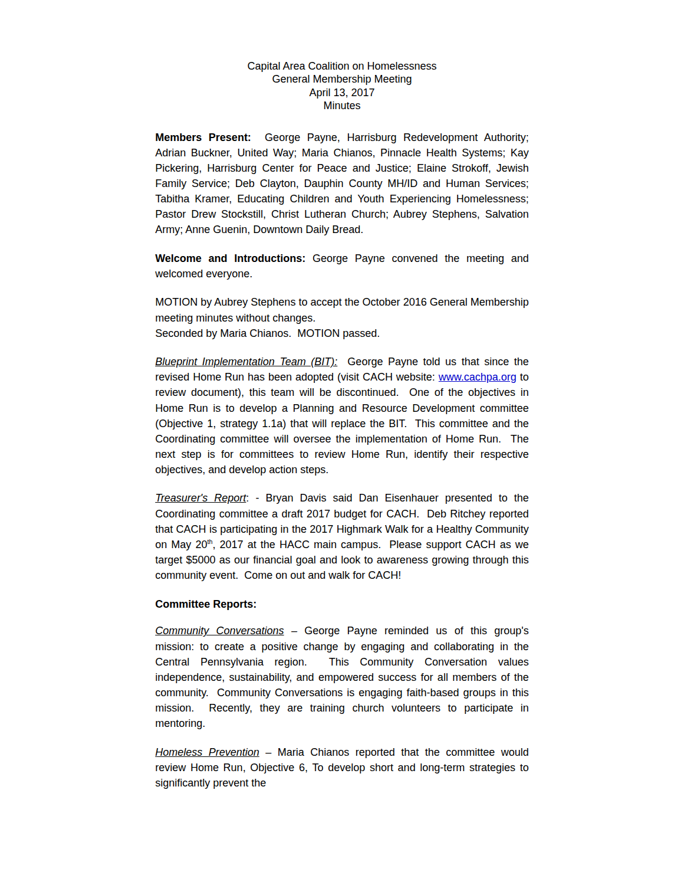Capital Area Coalition on Homelessness
General Membership Meeting
April 13, 2017
Minutes
Members Present: George Payne, Harrisburg Redevelopment Authority; Adrian Buckner, United Way; Maria Chianos, Pinnacle Health Systems; Kay Pickering, Harrisburg Center for Peace and Justice; Elaine Strokoff, Jewish Family Service; Deb Clayton, Dauphin County MH/ID and Human Services; Tabitha Kramer, Educating Children and Youth Experiencing Homelessness; Pastor Drew Stockstill, Christ Lutheran Church; Aubrey Stephens, Salvation Army; Anne Guenin, Downtown Daily Bread.
Welcome and Introductions: George Payne convened the meeting and welcomed everyone.
MOTION by Aubrey Stephens to accept the October 2016 General Membership meeting minutes without changes.
Seconded by Maria Chianos. MOTION passed.
Blueprint Implementation Team (BIT): George Payne told us that since the revised Home Run has been adopted (visit CACH website: www.cachpa.org to review document), this team will be discontinued. One of the objectives in Home Run is to develop a Planning and Resource Development committee (Objective 1, strategy 1.1a) that will replace the BIT. This committee and the Coordinating committee will oversee the implementation of Home Run. The next step is for committees to review Home Run, identify their respective objectives, and develop action steps.
Treasurer's Report: - Bryan Davis said Dan Eisenhauer presented to the Coordinating committee a draft 2017 budget for CACH. Deb Ritchey reported that CACH is participating in the 2017 Highmark Walk for a Healthy Community on May 20th, 2017 at the HACC main campus. Please support CACH as we target $5000 as our financial goal and look to awareness growing through this community event. Come on out and walk for CACH!
Committee Reports:
Community Conversations – George Payne reminded us of this group's mission: to create a positive change by engaging and collaborating in the Central Pennsylvania region. This Community Conversation values independence, sustainability, and empowered success for all members of the community. Community Conversations is engaging faith-based groups in this mission. Recently, they are training church volunteers to participate in mentoring.
Homeless Prevention – Maria Chianos reported that the committee would review Home Run, Objective 6, To develop short and long-term strategies to significantly prevent the